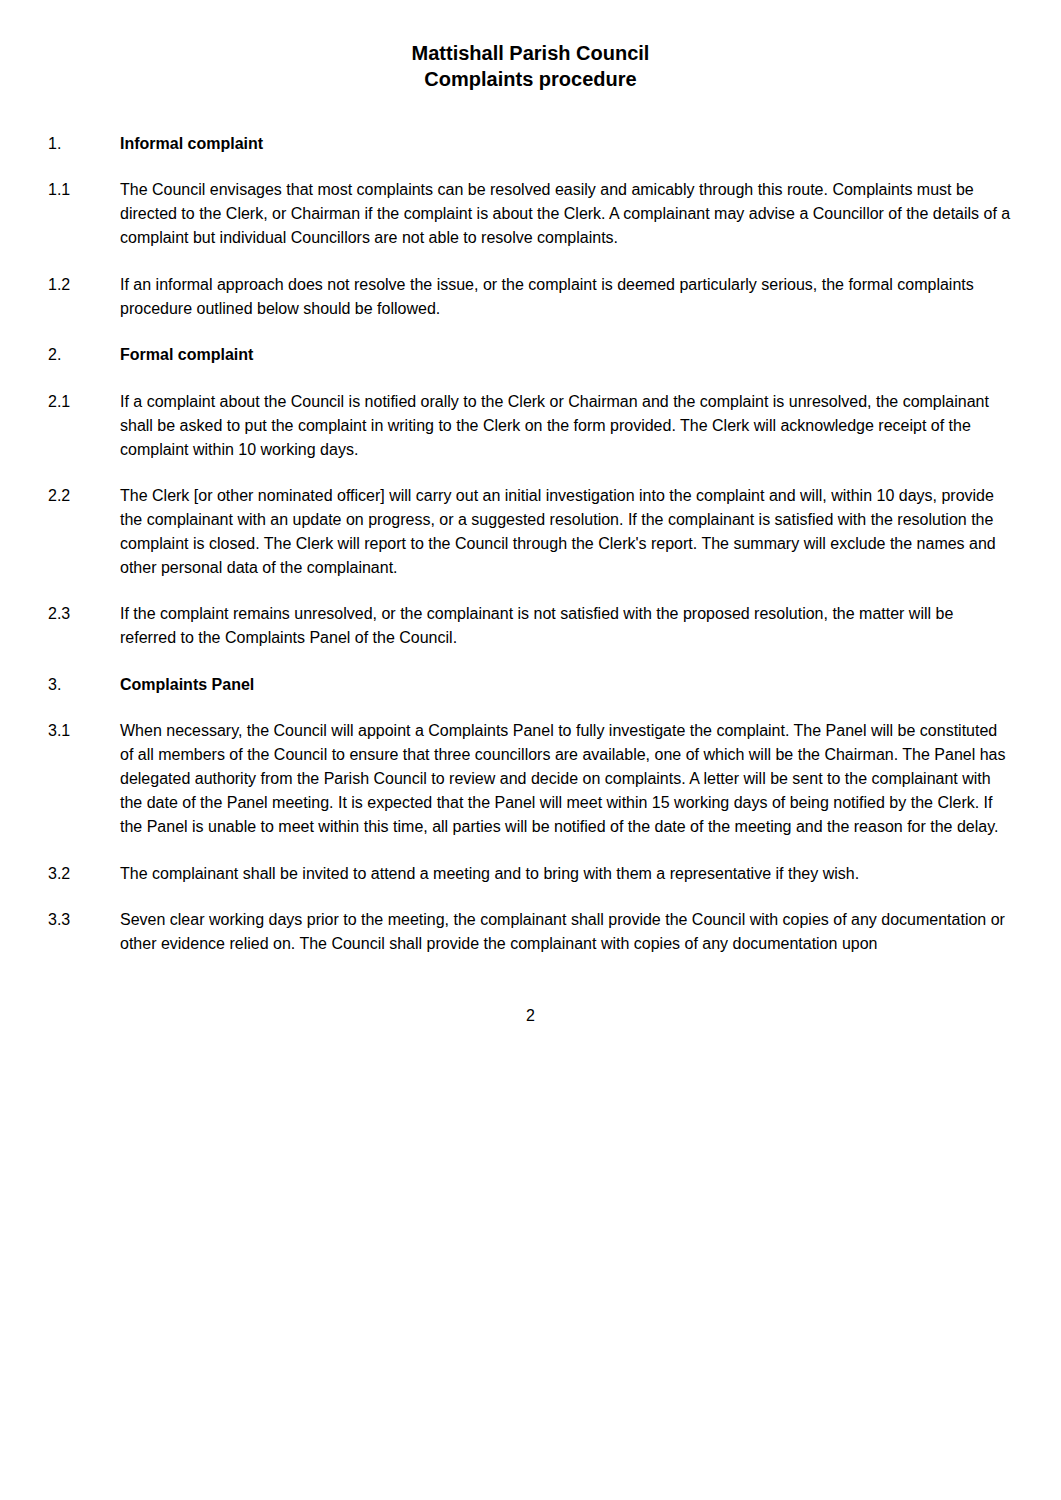Mattishall Parish Council
Complaints procedure
1.
Informal complaint
1.1
The Council envisages that most complaints can be resolved easily and amicably through this route. Complaints must be directed to the Clerk, or Chairman if the complaint is about the Clerk. A complainant may advise a Councillor of the details of a complaint but individual Councillors are not able to resolve complaints.
1.2
If an informal approach does not resolve the issue, or the complaint is deemed particularly serious, the formal complaints procedure outlined below should be followed.
2.
Formal complaint
2.1
If a complaint about the Council is notified orally to the Clerk or Chairman and the complaint is unresolved, the complainant shall be asked to put the complaint in writing to the Clerk on the form provided. The Clerk will acknowledge receipt of the complaint within 10 working days.
2.2
The Clerk [or other nominated officer] will carry out an initial investigation into the complaint and will, within 10 days, provide the complainant with an update on progress, or a suggested resolution. If the complainant is satisfied with the resolution the complaint is closed. The Clerk will report to the Council through the Clerk's report. The summary will exclude the names and other personal data of the complainant.
2.3
If the complaint remains unresolved, or the complainant is not satisfied with the proposed resolution, the matter will be referred to the Complaints Panel of the Council.
3.
Complaints Panel
3.1
When necessary, the Council will appoint a Complaints Panel to fully investigate the complaint. The Panel will be constituted of all members of the Council to ensure that three councillors are available, one of which will be the Chairman. The Panel has delegated authority from the Parish Council to review and decide on complaints. A letter will be sent to the complainant with the date of the Panel meeting. It is expected that the Panel will meet within 15 working days of being notified by the Clerk. If the Panel is unable to meet within this time, all parties will be notified of the date of the meeting and the reason for the delay.
3.2
The complainant shall be invited to attend a meeting and to bring with them a representative if they wish.
3.3
Seven clear working days prior to the meeting, the complainant shall provide the Council with copies of any documentation or other evidence relied on. The Council shall provide the complainant with copies of any documentation upon
2